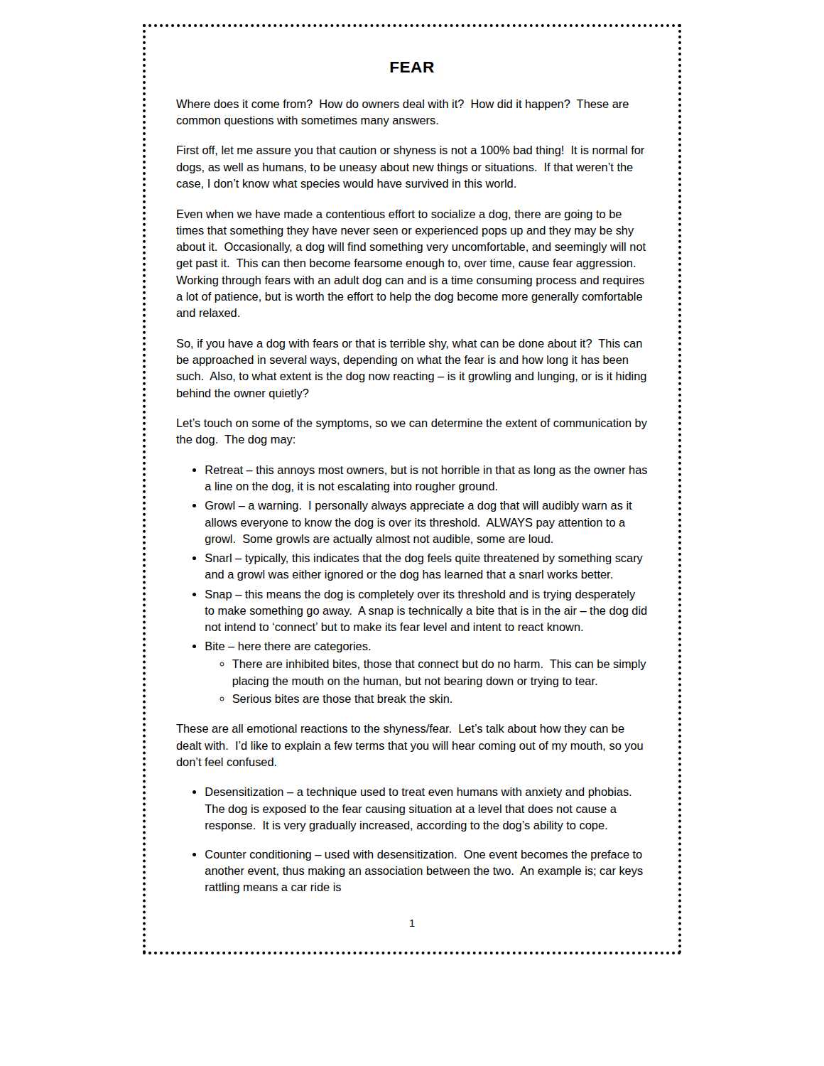FEAR
Where does it come from? How do owners deal with it? How did it happen? These are common questions with sometimes many answers.
First off, let me assure you that caution or shyness is not a 100% bad thing! It is normal for dogs, as well as humans, to be uneasy about new things or situations. If that weren’t the case, I don’t know what species would have survived in this world.
Even when we have made a contentious effort to socialize a dog, there are going to be times that something they have never seen or experienced pops up and they may be shy about it. Occasionally, a dog will find something very uncomfortable, and seemingly will not get past it. This can then become fearsome enough to, over time, cause fear aggression. Working through fears with an adult dog can and is a time consuming process and requires a lot of patience, but is worth the effort to help the dog become more generally comfortable and relaxed.
So, if you have a dog with fears or that is terrible shy, what can be done about it? This can be approached in several ways, depending on what the fear is and how long it has been such. Also, to what extent is the dog now reacting – is it growling and lunging, or is it hiding behind the owner quietly?
Let’s touch on some of the symptoms, so we can determine the extent of communication by the dog. The dog may:
Retreat – this annoys most owners, but is not horrible in that as long as the owner has a line on the dog, it is not escalating into rougher ground.
Growl – a warning. I personally always appreciate a dog that will audibly warn as it allows everyone to know the dog is over its threshold. ALWAYS pay attention to a growl. Some growls are actually almost not audible, some are loud.
Snarl – typically, this indicates that the dog feels quite threatened by something scary and a growl was either ignored or the dog has learned that a snarl works better.
Snap – this means the dog is completely over its threshold and is trying desperately to make something go away. A snap is technically a bite that is in the air – the dog did not intend to ‘connect’ but to make its fear level and intent to react known.
Bite – here there are categories.
There are inhibited bites, those that connect but do no harm. This can be simply placing the mouth on the human, but not bearing down or trying to tear.
Serious bites are those that break the skin.
These are all emotional reactions to the shyness/fear. Let’s talk about how they can be dealt with. I’d like to explain a few terms that you will hear coming out of my mouth, so you don’t feel confused.
Desensitization – a technique used to treat even humans with anxiety and phobias. The dog is exposed to the fear causing situation at a level that does not cause a response. It is very gradually increased, according to the dog’s ability to cope.
Counter conditioning – used with desensitization. One event becomes the preface to another event, thus making an association between the two. An example is; car keys rattling means a car ride is
1